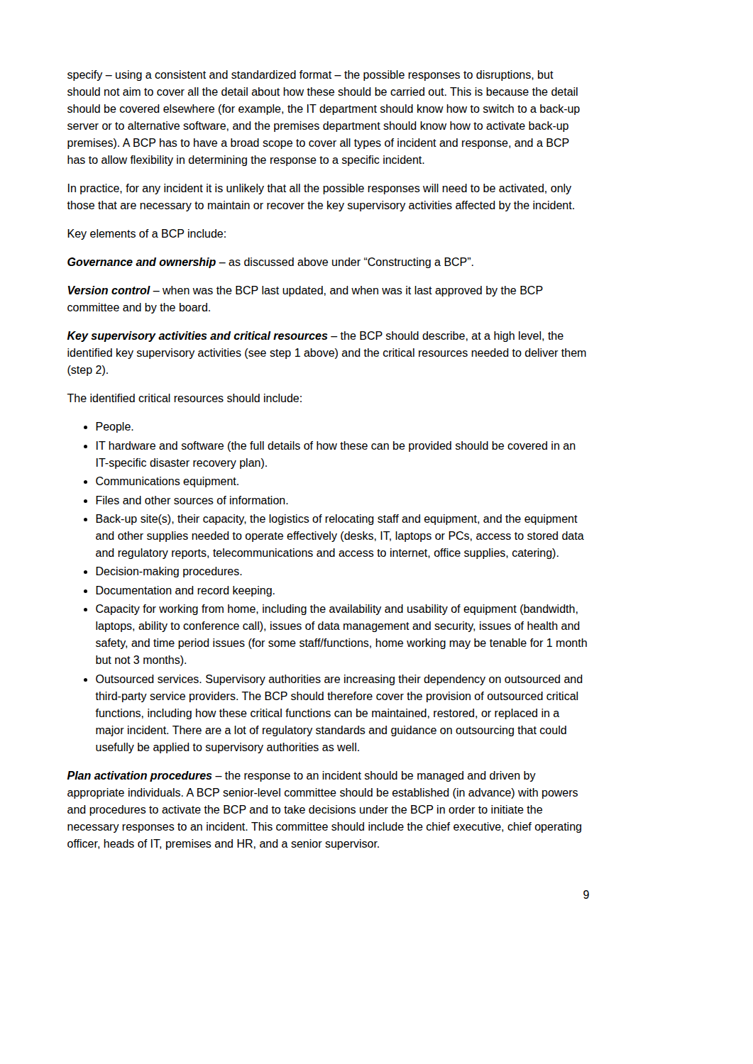specify – using a consistent and standardized format – the possible responses to disruptions, but should not aim to cover all the detail about how these should be carried out. This is because the detail should be covered elsewhere (for example, the IT department should know how to switch to a back-up server or to alternative software, and the premises department should know how to activate back-up premises). A BCP has to have a broad scope to cover all types of incident and response, and a BCP has to allow flexibility in determining the response to a specific incident.
In practice, for any incident it is unlikely that all the possible responses will need to be activated, only those that are necessary to maintain or recover the key supervisory activities affected by the incident.
Key elements of a BCP include:
Governance and ownership – as discussed above under “Constructing a BCP”.
Version control – when was the BCP last updated, and when was it last approved by the BCP committee and by the board.
Key supervisory activities and critical resources – the BCP should describe, at a high level, the identified key supervisory activities (see step 1 above) and the critical resources needed to deliver them (step 2).
The identified critical resources should include:
People.
IT hardware and software (the full details of how these can be provided should be covered in an IT-specific disaster recovery plan).
Communications equipment.
Files and other sources of information.
Back-up site(s), their capacity, the logistics of relocating staff and equipment, and the equipment and other supplies needed to operate effectively (desks, IT, laptops or PCs, access to stored data and regulatory reports, telecommunications and access to internet, office supplies, catering).
Decision-making procedures.
Documentation and record keeping.
Capacity for working from home, including the availability and usability of equipment (bandwidth, laptops, ability to conference call), issues of data management and security, issues of health and safety, and time period issues (for some staff/functions, home working may be tenable for 1 month but not 3 months).
Outsourced services. Supervisory authorities are increasing their dependency on outsourced and third-party service providers. The BCP should therefore cover the provision of outsourced critical functions, including how these critical functions can be maintained, restored, or replaced in a major incident. There are a lot of regulatory standards and guidance on outsourcing that could usefully be applied to supervisory authorities as well.
Plan activation procedures – the response to an incident should be managed and driven by appropriate individuals. A BCP senior-level committee should be established (in advance) with powers and procedures to activate the BCP and to take decisions under the BCP in order to initiate the necessary responses to an incident. This committee should include the chief executive, chief operating officer, heads of IT, premises and HR, and a senior supervisor.
9